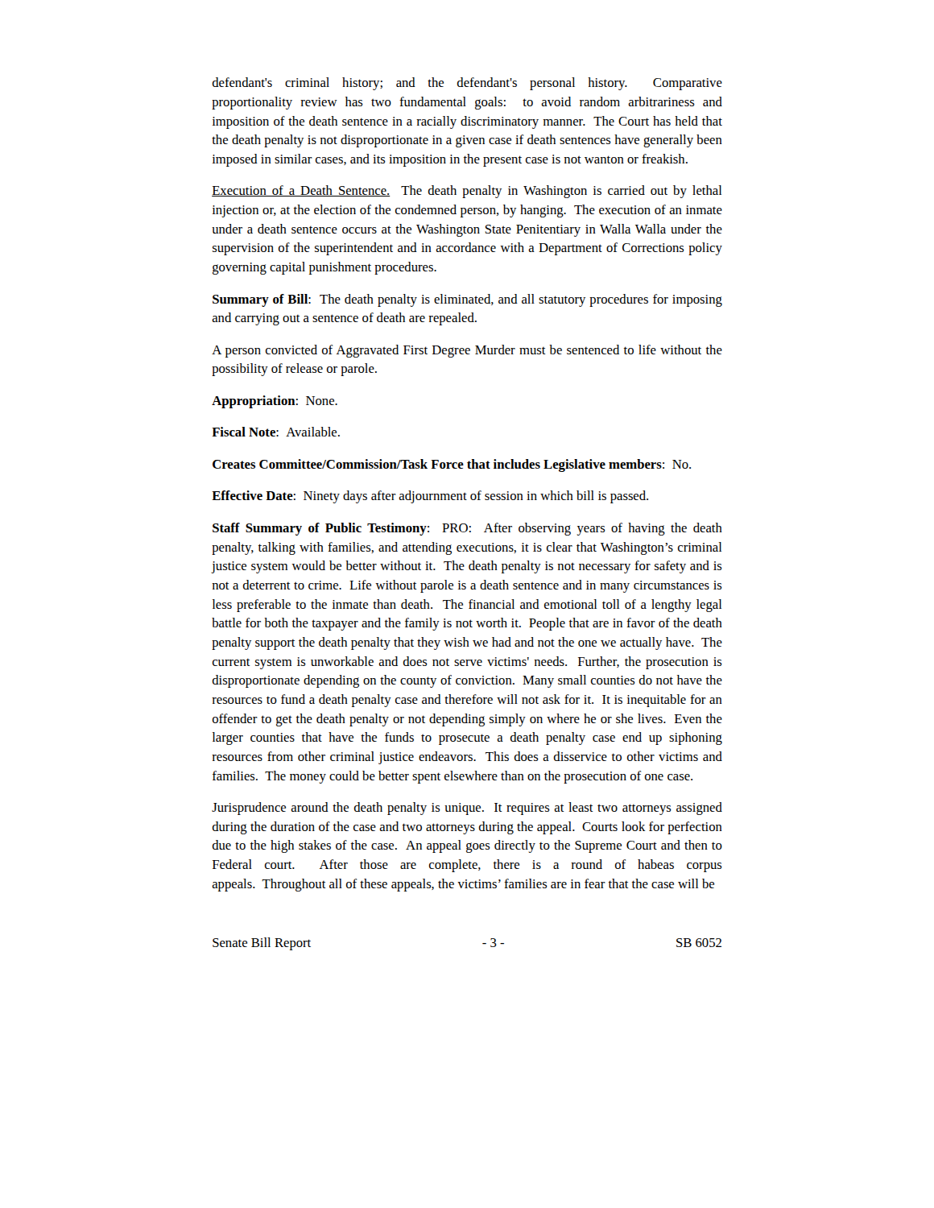defendant's criminal history; and the defendant's personal history. Comparative proportionality review has two fundamental goals: to avoid random arbitrariness and imposition of the death sentence in a racially discriminatory manner. The Court has held that the death penalty is not disproportionate in a given case if death sentences have generally been imposed in similar cases, and its imposition in the present case is not wanton or freakish.
Execution of a Death Sentence. The death penalty in Washington is carried out by lethal injection or, at the election of the condemned person, by hanging. The execution of an inmate under a death sentence occurs at the Washington State Penitentiary in Walla Walla under the supervision of the superintendent and in accordance with a Department of Corrections policy governing capital punishment procedures.
Summary of Bill: The death penalty is eliminated, and all statutory procedures for imposing and carrying out a sentence of death are repealed.
A person convicted of Aggravated First Degree Murder must be sentenced to life without the possibility of release or parole.
Appropriation: None.
Fiscal Note: Available.
Creates Committee/Commission/Task Force that includes Legislative members: No.
Effective Date: Ninety days after adjournment of session in which bill is passed.
Staff Summary of Public Testimony: PRO: After observing years of having the death penalty, talking with families, and attending executions, it is clear that Washington’s criminal justice system would be better without it. The death penalty is not necessary for safety and is not a deterrent to crime. Life without parole is a death sentence and in many circumstances is less preferable to the inmate than death. The financial and emotional toll of a lengthy legal battle for both the taxpayer and the family is not worth it. People that are in favor of the death penalty support the death penalty that they wish we had and not the one we actually have. The current system is unworkable and does not serve victims' needs. Further, the prosecution is disproportionate depending on the county of conviction. Many small counties do not have the resources to fund a death penalty case and therefore will not ask for it. It is inequitable for an offender to get the death penalty or not depending simply on where he or she lives. Even the larger counties that have the funds to prosecute a death penalty case end up siphoning resources from other criminal justice endeavors. This does a disservice to other victims and families. The money could be better spent elsewhere than on the prosecution of one case.
Jurisprudence around the death penalty is unique. It requires at least two attorneys assigned during the duration of the case and two attorneys during the appeal. Courts look for perfection due to the high stakes of the case. An appeal goes directly to the Supreme Court and then to Federal court. After those are complete, there is a round of habeas corpus appeals. Throughout all of these appeals, the victims’ families are in fear that the case will be
Senate Bill Report
- 3 -
SB 6052